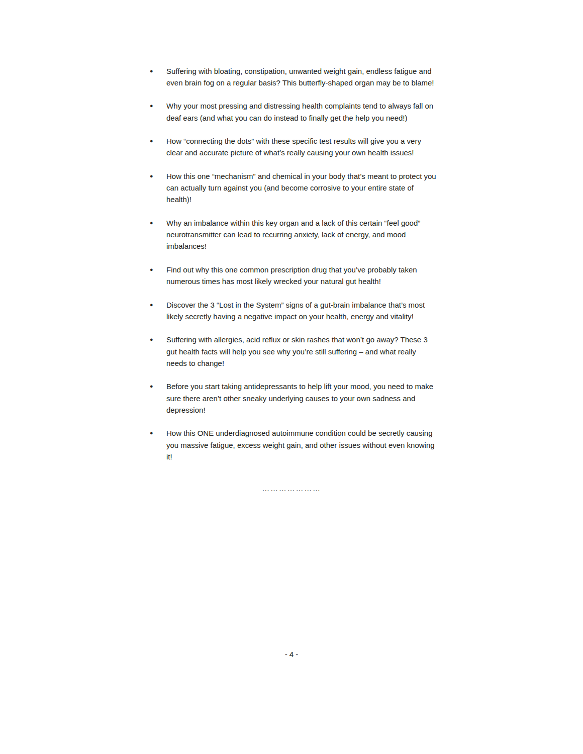Suffering with bloating, constipation, unwanted weight gain, endless fatigue and even brain fog on a regular basis? This butterfly-shaped organ may be to blame!
Why your most pressing and distressing health complaints tend to always fall on deaf ears (and what you can do instead to finally get the help you need!)
How “connecting the dots” with these specific test results will give you a very clear and accurate picture of what’s really causing your own health issues!
How this one “mechanism” and chemical in your body that’s meant to protect you can actually turn against you (and become corrosive to your entire state of health)!
Why an imbalance within this key organ and a lack of this certain “feel good” neurotransmitter can lead to recurring anxiety, lack of energy, and mood imbalances!
Find out why this one common prescription drug that you’ve probably taken numerous times has most likely wrecked your natural gut health!
Discover the 3 “Lost in the System” signs of a gut-brain imbalance that’s most likely secretly having a negative impact on your health, energy and vitality!
Suffering with allergies, acid reflux or skin rashes that won’t go away? These 3 gut health facts will help you see why you’re still suffering – and what really needs to change!
Before you start taking antidepressants to help lift your mood, you need to make sure there aren’t other sneaky underlying causes to your own sadness and depression!
How this ONE underdiagnosed autoimmune condition could be secretly causing you massive fatigue, excess weight gain, and other issues without even knowing it!
…………………
- 4 -